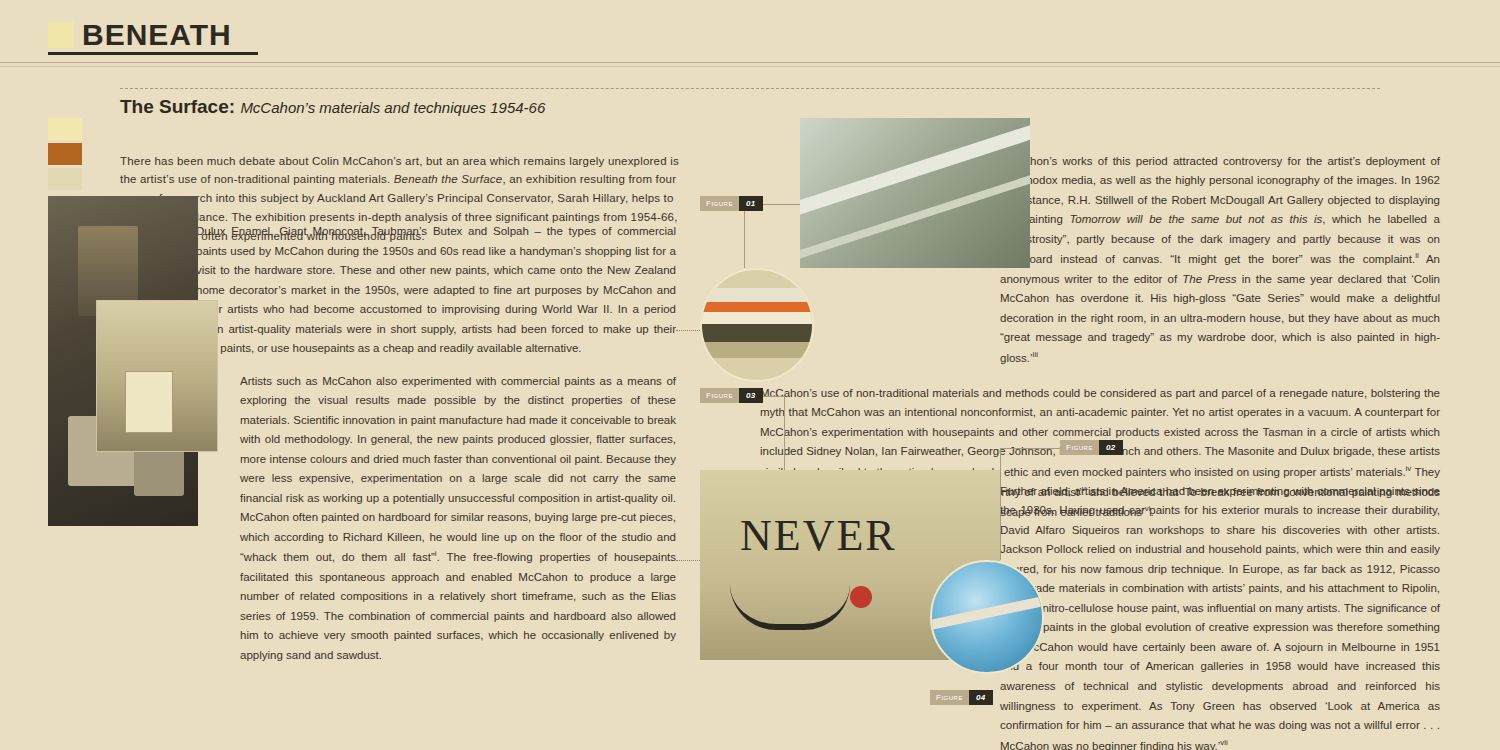BENEATH
The Surface: McCahon’s materials and techniques 1954-66
There has been much debate about Colin McCahon’s art, but an area which remains largely unexplored is the artist’s use of non-traditional painting materials. Beneath the Surface, an exhibition resulting from four years of research into this subject by Auckland Art Gallery’s Principal Conservator, Sarah Hillary, helps to redress the balance. The exhibition presents in-depth analysis of three significant paintings from 1954-66, when the artist often experimented with household paints.
Dulux Enamel, Giant Monocoat, Taubman’s Butex and Solpah – the types of commercial paints used by McCahon during the 1950s and 60s read like a handyman’s shopping list for a visit to the hardware store. These and other new paints, which came onto the New Zealand home decorator’s market in the 1950s, were adapted to fine art purposes by McCahon and other artists who had become accustomed to improvising during World War II. In a period when artist-quality materials were in short supply, artists had been forced to make up their own paints, or use housepaints as a cheap and readily available alternative.
Artists such as McCahon also experimented with commercial paints as a means of exploring the visual results made possible by the distinct properties of these materials. Scientific innovation in paint manufacture had made it conceivable to break with old methodology. In general, the new paints produced glossier, flatter surfaces, more intense colours and dried much faster than conventional oil paint. Because they were less expensive, experimentation on a large scale did not carry the same financial risk as working up a potentially unsuccessful composition in artist-quality oil. McCahon often painted on hardboard for similar reasons, buying large pre-cut pieces, which according to Richard Killeen, he would line up on the floor of the studio and “whack them out, do them all fast”i. The free-flowing properties of housepaints facilitated this spontaneous approach and enabled McCahon to produce a large number of related compositions in a relatively short timeframe, such as the Elias series of 1959. The combination of commercial paints and hardboard also allowed him to achieve very smooth painted surfaces, which he occasionally enlivened by applying sand and sawdust.
McCahon’s works of this period attracted controversy for the artist’s deployment of unorthodox media, as well as the highly personal iconography of the images. In 1962 for instance, R.H. Stillwell of the Robert McDougall Art Gallery objected to displaying the painting Tomorrow will be the same but not as this is, which he labelled a “monstrosity”, partly because of the dark imagery and partly because it was on hardboard instead of canvas. “It might get the borer” was the complaint.ii An anonymous writer to the editor of The Press in the same year declared that ‘Colin McCahon has overdone it. His high-gloss “Gate Series” would make a delightful decoration in the right room, in an ultra-modern house, but they have about as much “great message and tragedy” as my wardrobe door, which is also painted in high-gloss.’iii
McCahon’s use of non-traditional materials and methods could be considered as part and parcel of a renegade nature, bolstering the myth that McCahon was an intentional nonconformist, an anti-academic painter. Yet no artist operates in a vacuum. A counterpart for McCahon’s experimentation with housepaints and other commercial products existed across the Tasman in a circle of artists which included Sidney Nolan, Ian Fairweather, George Johnson, Leonard French and others. The Masonite and Dulux brigade, these artists similarly subscribed to the antipodean make-do ethic and even mocked painters who insisted on using proper artists’ materials.iv They treated technical innovation ‘as a challenge worthy of an artist’v and believed that ‘To break free from conventional painting methods and to invent or adapt one’s own, signified an escape from earlier traditions’vi.
Further afield, artists in America had been experimenting with commercial paints since the 1930s. Having used car paints for his exterior murals to increase their durability, David Alfaro Siqueiros ran workshops to share his discoveries with other artists. Jackson Pollock relied on industrial and household paints, which were thin and easily poured, for his now famous drip technique. In Europe, as far back as 1912, Picasso used trade materials in combination with artists’ paints, and his attachment to Ripolin, a shiny, nitro-cellulose house paint, was influential on many artists. The significance of modern paints in the global evolution of creative expression was therefore something that McCahon would have certainly been aware of. A sojourn in Melbourne in 1951 and a four month tour of American galleries in 1958 would have increased this awareness of technical and stylistic developments abroad and reinforced his willingness to experiment. As Tony Green has observed ‘Look at America as confirmation for him – an assurance that what he was doing was not a willful error . . . McCahon was no beginner finding his way.’vii
NEVER
Figure 01
Figure 03
Figure 02
Figure 04